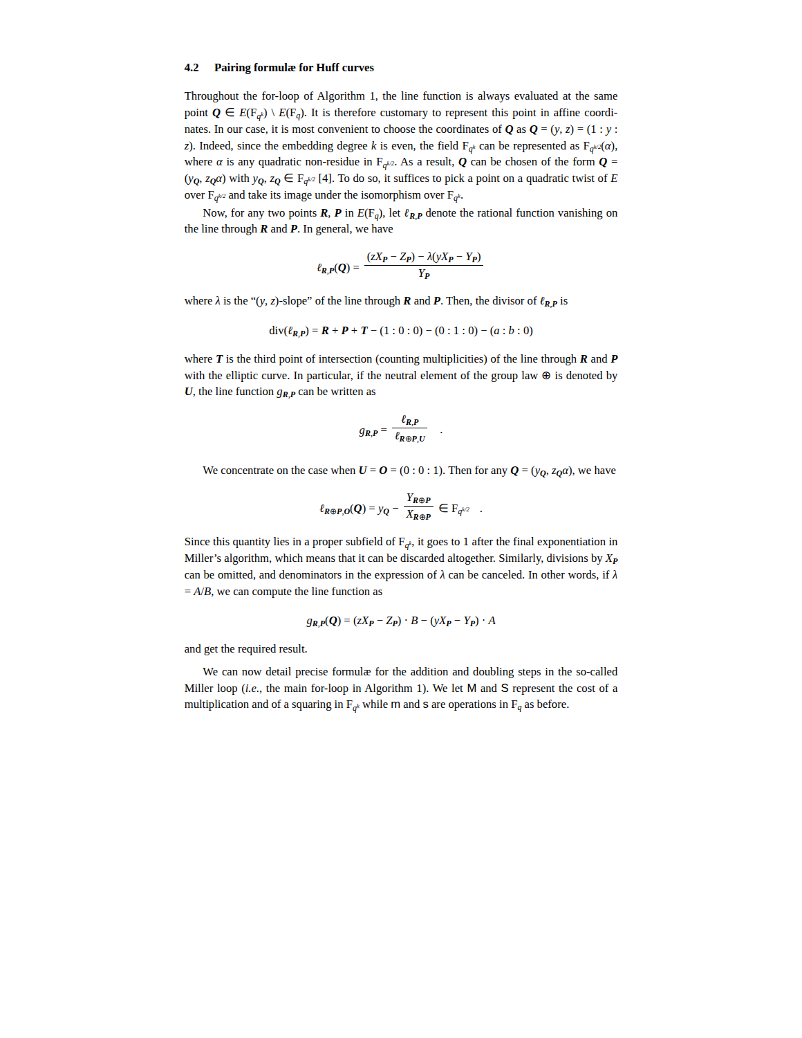4.2 Pairing formulæ for Huff curves
Throughout the for-loop of Algorithm 1, the line function is always evaluated at the same point Q ∈ E(Fqk) \ E(Fq). It is therefore customary to represent this point in affine coordinates. In our case, it is most convenient to choose the coordinates of Q as Q = (y, z) = (1 : y : z). Indeed, since the embedding degree k is even, the field Fqk can be represented as Fqk/2(α), where α is any quadratic non-residue in Fqk/2. As a result, Q can be chosen of the form Q = (yQ, zQα) with yQ, zQ ∈ Fqk/2 [4]. To do so, it suffices to pick a point on a quadratic twist of E over Fqk/2 and take its image under the isomorphism over Fqk.
Now, for any two points R, P in E(Fq), let ℓR,P denote the rational function vanishing on the line through R and P. In general, we have
ℓR,P(Q) = (zXP − ZP) − λ(yXP − YP) YP
where λ is the “(y, z)-slope” of the line through R and P. Then, the divisor of ℓR,P is
div(ℓR,P) = R + P + T − (1 : 0 : 0) − (0 : 1 : 0) − (a : b : 0)
where T is the third point of intersection (counting multiplicities) of the line through R and P with the elliptic curve. In particular, if the neutral element of the group law ⊕ is denoted by U, the line function gR,P can be written as
gR,P = ℓR,P ℓR⊕P,U.
We concentrate on the case when U = O = (0 : 0 : 1). Then for any Q = (yQ, zQα), we have
ℓR⊕P,O(Q) = yQ − YR⊕P XR⊕P ∈ Fqk/2.
Since this quantity lies in a proper subfield of Fqk, it goes to 1 after the final exponentiation in Miller’s algorithm, which means that it can be discarded altogether. Similarly, divisions by XP can be omitted, and denominators in the expression of λ can be canceled. In other words, if λ = A/B, we can compute the line function as
gR,P(Q) = (zXP − ZP) · B − (yXP − YP) · A
and get the required result.
We can now detail precise formulæ for the addition and doubling steps in the so-called Miller loop (i.e., the main for-loop in Algorithm 1). We let M and S represent the cost of a multiplication and of a squaring in Fqk while m and s are operations in Fq as before.